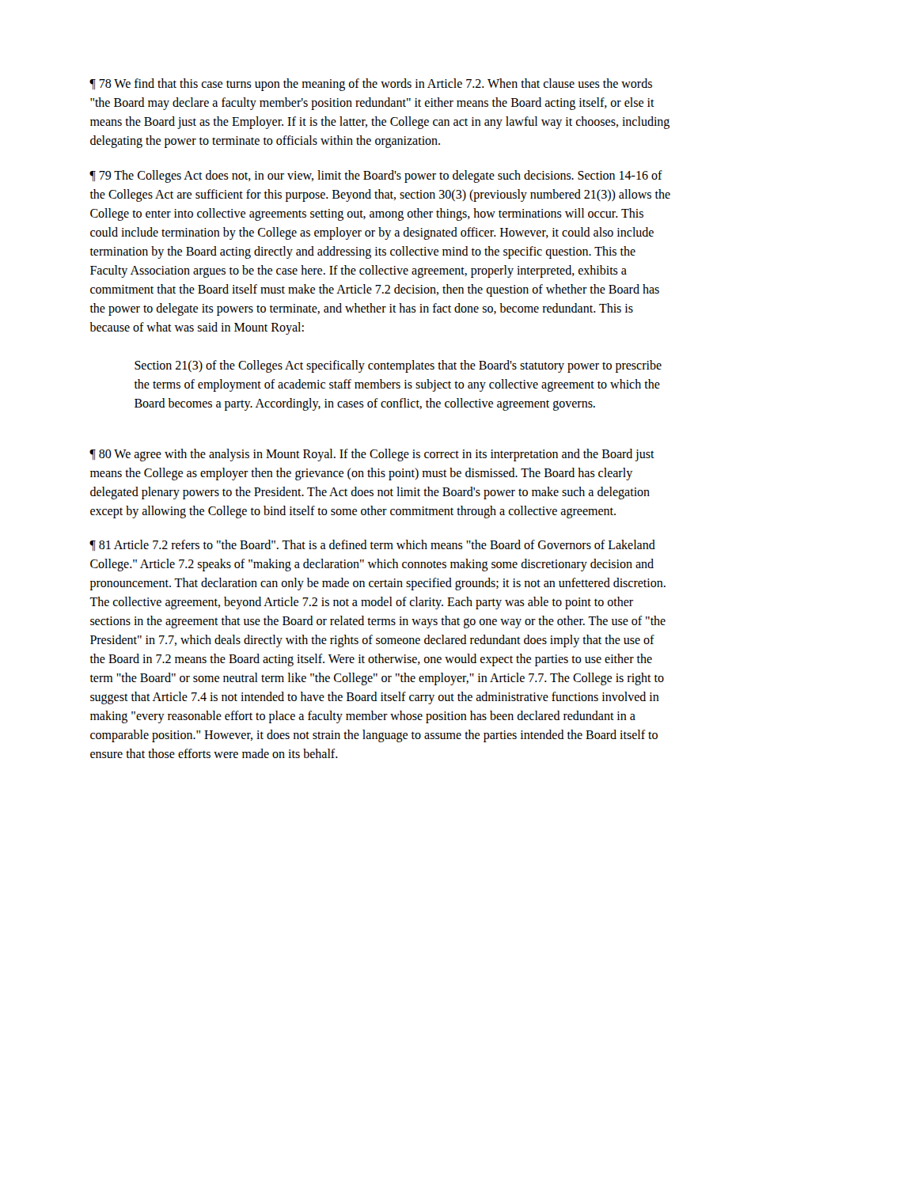¶ 78 We find that this case turns upon the meaning of the words in Article 7.2. When that clause uses the words "the Board may declare a faculty member's position redundant" it either means the Board acting itself, or else it means the Board just as the Employer. If it is the latter, the College can act in any lawful way it chooses, including delegating the power to terminate to officials within the organization.
¶ 79 The Colleges Act does not, in our view, limit the Board's power to delegate such decisions. Section 14-16 of the Colleges Act are sufficient for this purpose. Beyond that, section 30(3) (previously numbered 21(3)) allows the College to enter into collective agreements setting out, among other things, how terminations will occur. This could include termination by the College as employer or by a designated officer. However, it could also include termination by the Board acting directly and addressing its collective mind to the specific question. This the Faculty Association argues to be the case here. If the collective agreement, properly interpreted, exhibits a commitment that the Board itself must make the Article 7.2 decision, then the question of whether the Board has the power to delegate its powers to terminate, and whether it has in fact done so, become redundant. This is because of what was said in Mount Royal:
Section 21(3) of the Colleges Act specifically contemplates that the Board's statutory power to prescribe the terms of employment of academic staff members is subject to any collective agreement to which the Board becomes a party. Accordingly, in cases of conflict, the collective agreement governs.
¶ 80 We agree with the analysis in Mount Royal. If the College is correct in its interpretation and the Board just means the College as employer then the grievance (on this point) must be dismissed. The Board has clearly delegated plenary powers to the President. The Act does not limit the Board's power to make such a delegation except by allowing the College to bind itself to some other commitment through a collective agreement.
¶ 81 Article 7.2 refers to "the Board". That is a defined term which means "the Board of Governors of Lakeland College." Article 7.2 speaks of "making a declaration" which connotes making some discretionary decision and pronouncement. That declaration can only be made on certain specified grounds; it is not an unfettered discretion. The collective agreement, beyond Article 7.2 is not a model of clarity. Each party was able to point to other sections in the agreement that use the Board or related terms in ways that go one way or the other. The use of "the President" in 7.7, which deals directly with the rights of someone declared redundant does imply that the use of the Board in 7.2 means the Board acting itself. Were it otherwise, one would expect the parties to use either the term "the Board" or some neutral term like "the College" or "the employer," in Article 7.7. The College is right to suggest that Article 7.4 is not intended to have the Board itself carry out the administrative functions involved in making "every reasonable effort to place a faculty member whose position has been declared redundant in a comparable position." However, it does not strain the language to assume the parties intended the Board itself to ensure that those efforts were made on its behalf.